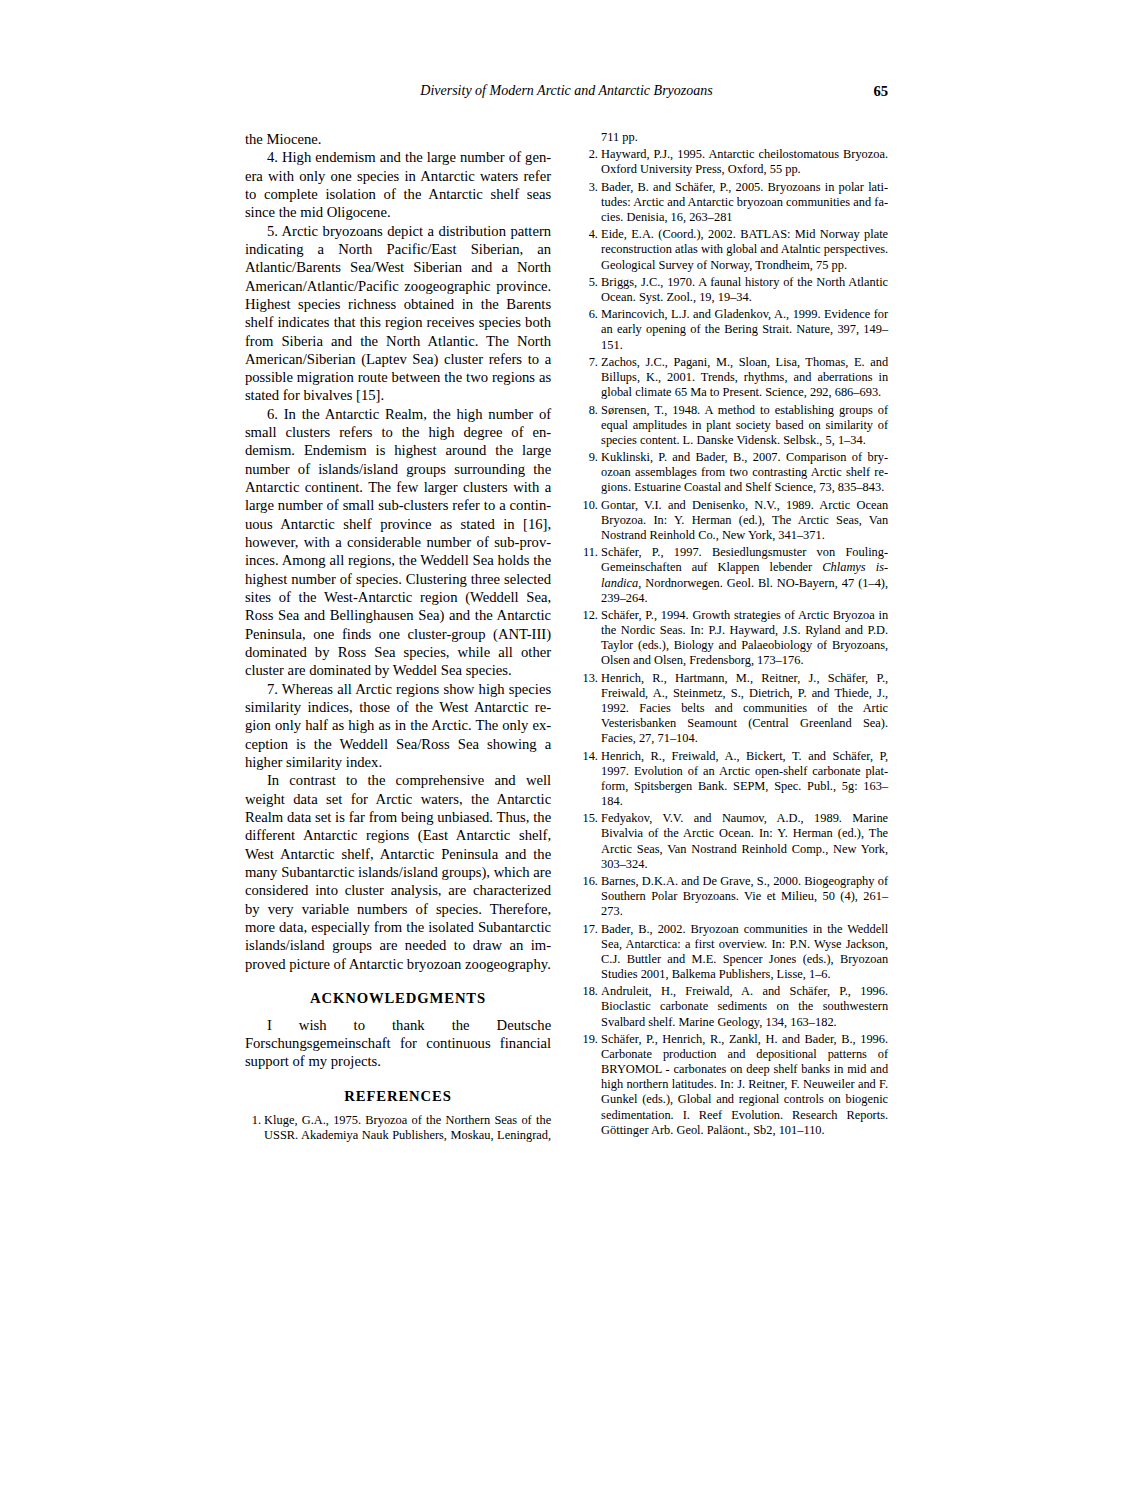Diversity of Modern Arctic and Antarctic Bryozoans 65
the Miocene.
4. High endemism and the large number of genera with only one species in Antarctic waters refer to complete isolation of the Antarctic shelf seas since the mid Oligocene.
5. Arctic bryozoans depict a distribution pattern indicating a North Pacific/East Siberian, an Atlantic/Barents Sea/West Siberian and a North American/Atlantic/Pacific zoogeographic province. Highest species richness obtained in the Barents shelf indicates that this region receives species both from Siberia and the North Atlantic. The North American/Siberian (Laptev Sea) cluster refers to a possible migration route between the two regions as stated for bivalves [15].
6. In the Antarctic Realm, the high number of small clusters refers to the high degree of endemism. Endemism is highest around the large number of islands/island groups surrounding the Antarctic continent. The few larger clusters with a large number of small sub-clusters refer to a continuous Antarctic shelf province as stated in [16], however, with a considerable number of sub-provinces. Among all regions, the Weddell Sea holds the highest number of species. Clustering three selected sites of the West-Antarctic region (Weddell Sea, Ross Sea and Bellinghausen Sea) and the Antarctic Peninsula, one finds one cluster-group (ANT-III) dominated by Ross Sea species, while all other cluster are dominated by Weddel Sea species.
7. Whereas all Arctic regions show high species similarity indices, those of the West Antarctic region only half as high as in the Arctic. The only exception is the Weddell Sea/Ross Sea showing a higher similarity index.
In contrast to the comprehensive and well weight data set for Arctic waters, the Antarctic Realm data set is far from being unbiased. Thus, the different Antarctic regions (East Antarctic shelf, West Antarctic shelf, Antarctic Peninsula and the many Subantarctic islands/island groups), which are considered into cluster analysis, are characterized by very variable numbers of species. Therefore, more data, especially from the isolated Subantarctic islands/island groups are needed to draw an improved picture of Antarctic bryozoan zoogeography.
Acknowledgments
I wish to thank the Deutsche Forschungsgemeinschaft for continuous financial support of my projects.
References
1 Kluge, G.A., 1975. Bryozoa of the Northern Seas of the USSR. Akademiya Nauk Publishers, Moskau, Leningrad, 711 pp.
2 Hayward, P.J., 1995. Antarctic cheilostomatous Bryozoa. Oxford University Press, Oxford, 55 pp.
3 Bader, B. and Schäfer, P., 2005. Bryozoans in polar latitudes: Arctic and Antarctic bryozoan communities and facies. Denisia, 16, 263–281
4 Eide, E.A. (Coord.), 2002. BATLAS: Mid Norway plate reconstruction atlas with global and Atalntic perspectives. Geological Survey of Norway, Trondheim, 75 pp.
5 Briggs, J.C., 1970. A faunal history of the North Atlantic Ocean. Syst. Zool., 19, 19–34.
6 Marincovich, L.J. and Gladenkov, A., 1999. Evidence for an early opening of the Bering Strait. Nature, 397, 149–151.
7 Zachos, J.C., Pagani, M., Sloan, Lisa, Thomas, E. and Billups, K., 2001. Trends, rhythms, and aberrations in global climate 65 Ma to Present. Science, 292, 686–693.
8 Sørensen, T., 1948. A method to establishing groups of equal amplitudes in plant society based on similarity of species content. L. Danske Vidensk. Selbsk., 5, 1–34.
9 Kuklinski, P. and Bader, B., 2007. Comparison of bryozoan assemblages from two contrasting Arctic shelf regions. Estuarine Coastal and Shelf Science, 73, 835–843.
10 Gontar, V.I. and Denisenko, N.V., 1989. Arctic Ocean Bryozoa. In: Y. Herman (ed.), The Arctic Seas, Van Nostrand Reinhold Co., New York, 341–371.
11 Schäfer, P., 1997. Besiedlungsmuster von Fouling-Gemeinschaften auf Klappen lebender Chlamys islandica, Nordnorwegen. Geol. Bl. NO-Bayern, 47 (1–4), 239–264.
12 Schäfer, P., 1994. Growth strategies of Arctic Bryozoa in the Nordic Seas. In: P.J. Hayward, J.S. Ryland and P.D. Taylor (eds.), Biology and Palaeobiology of Bryozoans, Olsen and Olsen, Fredensborg, 173–176.
13 Henrich, R., Hartmann, M., Reitner, J., Schäfer, P., Freiwald, A., Steinmetz, S., Dietrich, P. and Thiede, J., 1992. Facies belts and communities of the Artic Vesterisbanken Seamount (Central Greenland Sea). Facies, 27, 71–104.
14 Henrich, R., Freiwald, A., Bickert, T. and Schäfer, P, 1997. Evolution of an Arctic open-shelf carbonate platform, Spitsbergen Bank. SEPM, Spec. Publ., 5g: 163–184.
15 Fedyakov, V.V. and Naumov, A.D., 1989. Marine Bivalvia of the Arctic Ocean. In: Y. Herman (ed.), The Arctic Seas, Van Nostrand Reinhold Comp., New York, 303–324.
16 Barnes, D.K.A. and De Grave, S., 2000. Biogeography of Southern Polar Bryozoans. Vie et Milieu, 50 (4), 261–273.
17 Bader, B., 2002. Bryozoan communities in the Weddell Sea, Antarctica: a first overview. In: P.N. Wyse Jackson, C.J. Buttler and M.E. Spencer Jones (eds.), Bryozoan Studies 2001, Balkema Publishers, Lisse, 1–6.
18 Andruleit, H., Freiwald, A. and Schäfer, P., 1996. Bioclastic carbonate sediments on the southwestern Svalbard shelf. Marine Geology, 134, 163–182.
19 Schäfer, P., Henrich, R., Zankl, H. and Bader, B., 1996. Carbonate production and depositional patterns of BRYOMOL - carbonates on deep shelf banks in mid and high northern latitudes. In: J. Reitner, F. Neuweiler and F. Gunkel (eds.), Global and regional controls on biogenic sedimentation. I. Reef Evolution. Research Reports. Göttinger Arb. Geol. Paläont., Sb2, 101–110.